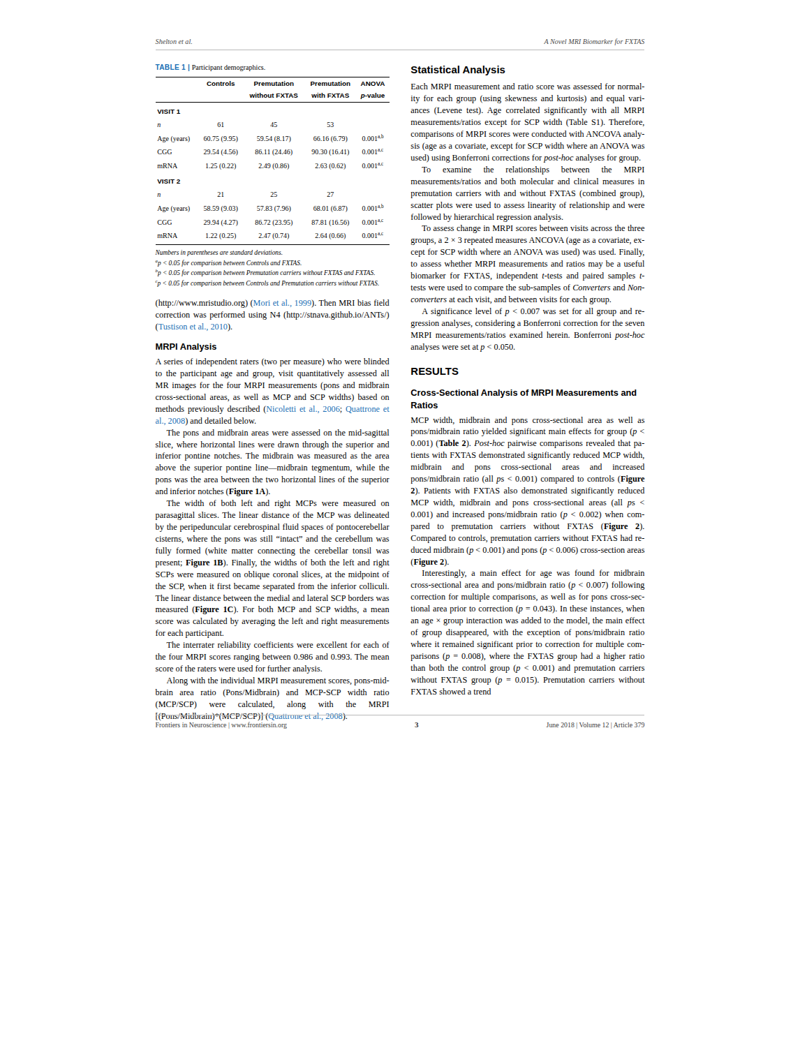Shelton et al.
A Novel MRI Biomarker for FXTAS
TABLE 1 | Participant demographics.
| | Controls | Premutation | Premutation | ANOVA |
| --- | --- | --- | --- | --- |
| | | without FXTAS | with FXTAS | p -value |
| VISIT 1 |
| n | 61 | 45 | 53 | |
| Age (years) | 60.75 (9.95) | 59.54 (8.17) | 66.16 (6.79) | 0.001 a,b |
| CGG | 29.54 (4.56) | 86.11 (24.46) | 90.30 (16.41) | 0.001 a,c |
| mRNA | 1.25 (0.22) | 2.49 (0.86) | 2.63 (0.62) | 0.001 a,c |
| VISIT 2 |
| n | 21 | 25 | 27 | |
| Age (years) | 58.59 (9.03) | 57.83 (7.96) | 68.01 (6.87) | 0.001 a,b |
| CGG | 29.94 (4.27) | 86.72 (23.95) | 87.81 (16.56) | 0.001 a,c |
| mRNA | 1.22 (0.25) | 2.47 (0.74) | 2.64 (0.66) | 0.001 a,c |
Numbers in parentheses are standard deviations.
ap < 0.05 for comparison between Controls and FXTAS.
bp < 0.05 for comparison between Premutation carriers without FXTAS and FXTAS.
cp < 0.05 for comparison between Controls and Premutation carriers without FXTAS.
(http://www.mristudio.org) (Mori et al., 1999). Then MRI bias field correction was performed using N4 (http://stnava.github.io/ANTs/) (Tustison et al., 2010).
MRPI Analysis
A series of independent raters (two per measure) who were blinded to the participant age and group, visit quantitatively assessed all MR images for the four MRPI measurements (pons and midbrain cross-sectional areas, as well as MCP and SCP widths) based on methods previously described (Nicoletti et al., 2006; Quattrone et al., 2008) and detailed below.
The pons and midbrain areas were assessed on the mid-sagittal slice, where horizontal lines were drawn through the superior and inferior pontine notches. The midbrain was measured as the area above the superior pontine line—midbrain tegmentum, while the pons was the area between the two horizontal lines of the superior and inferior notches (Figure 1A).
The width of both left and right MCPs were measured on parasagittal slices. The linear distance of the MCP was delineated by the peripeduncular cerebrospinal fluid spaces of pontocerebellar cisterns, where the pons was still “intact” and the cerebellum was fully formed (white matter connecting the cerebellar tonsil was present; Figure 1B). Finally, the widths of both the left and right SCPs were measured on oblique coronal slices, at the midpoint of the SCP, when it first became separated from the inferior colliculi. The linear distance between the medial and lateral SCP borders was measured (Figure 1C). For both MCP and SCP widths, a mean score was calculated by averaging the left and right measurements for each participant.
The interrater reliability coefficients were excellent for each of the four MRPI scores ranging between 0.986 and 0.993. The mean score of the raters were used for further analysis.
Along with the individual MRPI measurement scores, pons-midbrain area ratio (Pons/Midbrain) and MCP-SCP width ratio (MCP/SCP) were calculated, along with the MRPI [(Pons/Midbrain)*(MCP/SCP)] (Quattrone et al., 2008).
Statistical Analysis
Each MRPI measurement and ratio score was assessed for normality for each group (using skewness and kurtosis) and equal variances (Levene test). Age correlated significantly with all MRPI measurements/ratios except for SCP width (Table S1). Therefore, comparisons of MRPI scores were conducted with ANCOVA analysis (age as a covariate, except for SCP width where an ANOVA was used) using Bonferroni corrections for post-hoc analyses for group.
To examine the relationships between the MRPI measurements/ratios and both molecular and clinical measures in premutation carriers with and without FXTAS (combined group), scatter plots were used to assess linearity of relationship and were followed by hierarchical regression analysis.
To assess change in MRPI scores between visits across the three groups, a 2 × 3 repeated measures ANCOVA (age as a covariate, except for SCP width where an ANOVA was used) was used. Finally, to assess whether MRPI measurements and ratios may be a useful biomarker for FXTAS, independent t-tests and paired samples t-tests were used to compare the sub-samples of Converters and Non-converters at each visit, and between visits for each group.
A significance level of p < 0.007 was set for all group and regression analyses, considering a Bonferroni correction for the seven MRPI measurements/ratios examined herein. Bonferroni post-hoc analyses were set at p < 0.050.
RESULTS
Cross-Sectional Analysis of MRPI Measurements and Ratios
MCP width, midbrain and pons cross-sectional area as well as pons/midbrain ratio yielded significant main effects for group (p < 0.001) (Table 2). Post-hoc pairwise comparisons revealed that patients with FXTAS demonstrated significantly reduced MCP width, midbrain and pons cross-sectional areas and increased pons/midbrain ratio (all ps < 0.001) compared to controls (Figure 2). Patients with FXTAS also demonstrated significantly reduced MCP width, midbrain and pons cross-sectional areas (all ps < 0.001) and increased pons/midbrain ratio (p < 0.002) when compared to premutation carriers without FXTAS (Figure 2). Compared to controls, premutation carriers without FXTAS had reduced midbrain (p < 0.001) and pons (p < 0.006) cross-section areas (Figure 2).
Interestingly, a main effect for age was found for midbrain cross-sectional area and pons/midbrain ratio (p < 0.007) following correction for multiple comparisons, as well as for pons cross-sectional area prior to correction (p = 0.043). In these instances, when an age × group interaction was added to the model, the main effect of group disappeared, with the exception of pons/midbrain ratio where it remained significant prior to correction for multiple comparisons (p = 0.008), where the FXTAS group had a higher ratio than both the control group (p < 0.001) and premutation carriers without FXTAS group (p = 0.015). Premutation carriers without FXTAS showed a trend
Frontiers in Neuroscience | www.frontiersin.org
3
June 2018 | Volume 12 | Article 379